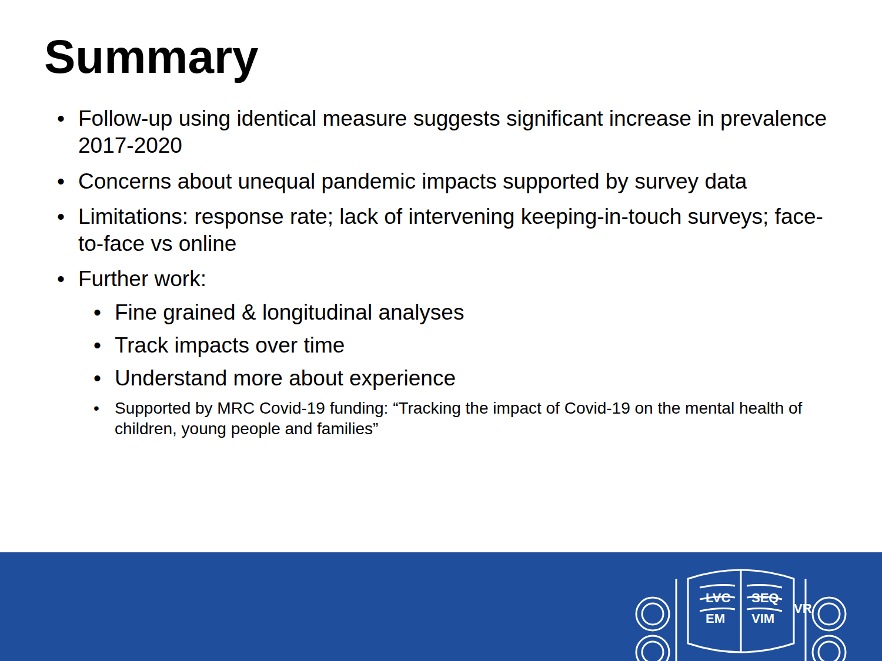Summary
Follow-up using identical measure suggests significant increase in prevalence 2017-2020
Concerns about unequal pandemic impacts supported by survey data
Limitations: response rate; lack of intervening keeping-in-touch surveys; face-to-face vs online
Further work:
Fine grained & longitudinal analyses
Track impacts over time
Understand more about experience
Supported by MRC Covid-19 funding: “Tracking the impact of Covid-19 on the mental health of children, young people and families”
LVC SEQ EM VIM VR